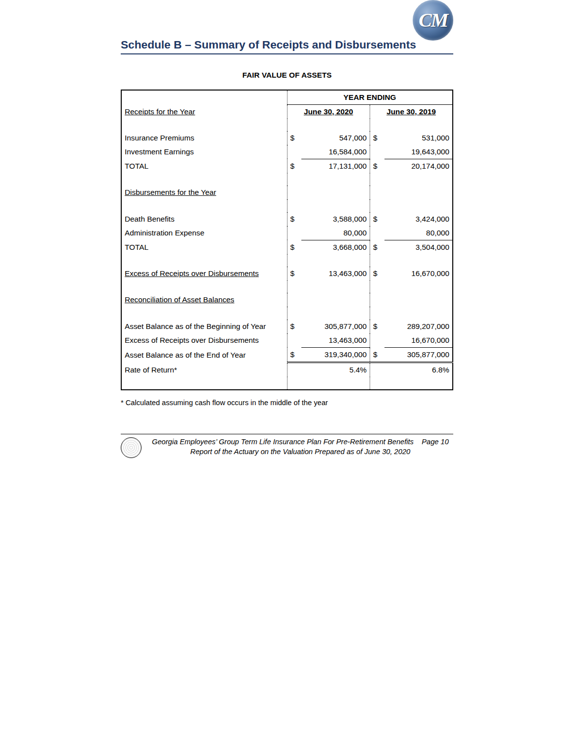CM
Schedule B – Summary of Receipts and Disbursements
FAIR VALUE OF ASSETS
| | YEAR ENDING |
| Receipts for the Year | June 30, 2020 | June 30, 2019 |
| Insurance Premiums | $ | 547,000 | $ | 531,000 |
| Investment Earnings | | 16,584,000 | | 19,643,000 |
| TOTAL | $ | 17,131,000 | $ | 20,174,000 |
| Disbursements for the Year | | | | |
| Death Benefits | $ | 3,588,000 | $ | 3,424,000 |
| Administration Expense | | 80,000 | | 80,000 |
| TOTAL | $ | 3,668,000 | $ | 3,504,000 |
| Excess of Receipts over Disbursements | $ | 13,463,000 | $ | 16,670,000 |
| Reconciliation of Asset Balances | | | | |
| Asset Balance as of the Beginning of Year | $ | 305,877,000 | $ | 289,207,000 |
| Excess of Receipts over Disbursements | | 13,463,000 | | 16,670,000 |
| Asset Balance as of the End of Year | $ | 319,340,000 | $ | 305,877,000 |
| Rate of Return* | | 5.4% | | 6.8% |
* Calculated assuming cash flow occurs in the middle of the year
Georgia Employees’ Group Term Life Insurance Plan For Pre-Retirement Benefits Page 10
Report of the Actuary on the Valuation Prepared as of June 30, 2020